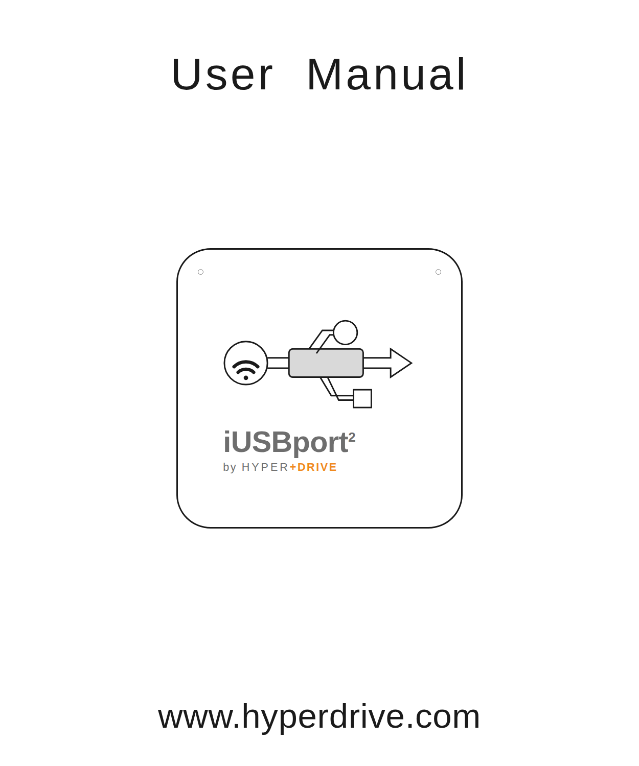User Manual
i USBport2
by HYPER+DRIVE
www.hyperdrive.com